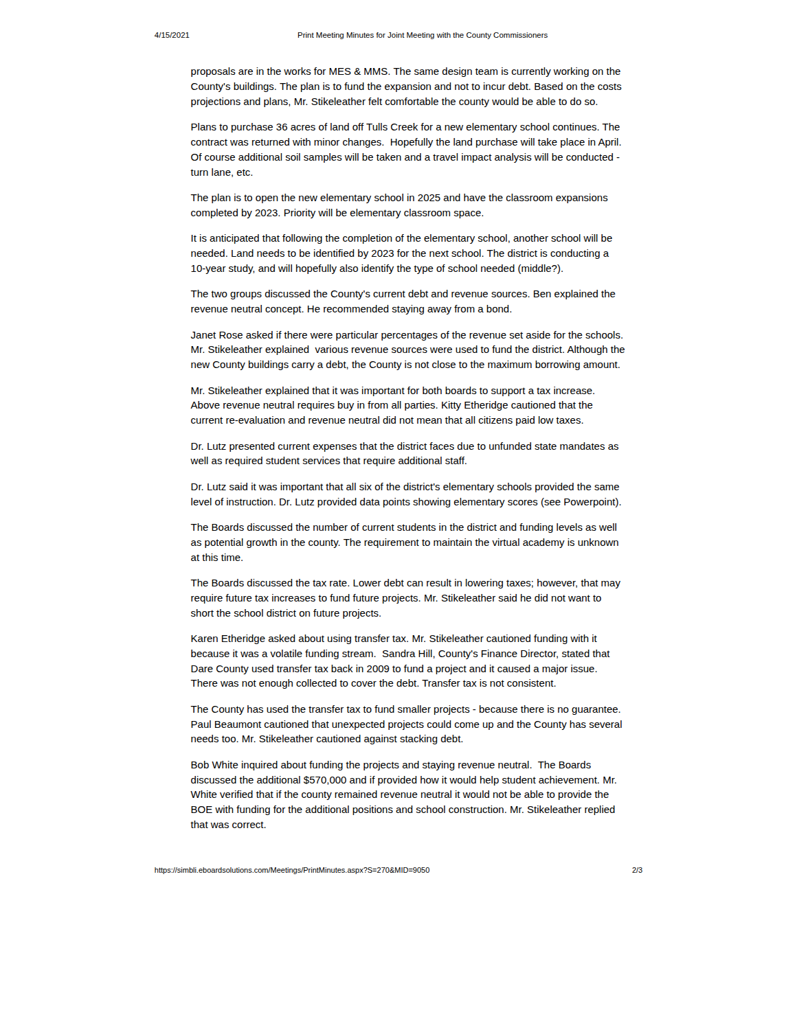4/15/2021 Print Meeting Minutes for Joint Meeting with the County Commissioners
proposals are in the works for MES & MMS. The same design team is currently working on the County's buildings. The plan is to fund the expansion and not to incur debt. Based on the costs projections and plans, Mr. Stikeleather felt comfortable the county would be able to do so.
Plans to purchase 36 acres of land off Tulls Creek for a new elementary school continues. The contract was returned with minor changes. Hopefully the land purchase will take place in April. Of course additional soil samples will be taken and a travel impact analysis will be conducted - turn lane, etc.
The plan is to open the new elementary school in 2025 and have the classroom expansions completed by 2023. Priority will be elementary classroom space.
It is anticipated that following the completion of the elementary school, another school will be needed. Land needs to be identified by 2023 for the next school. The district is conducting a 10-year study, and will hopefully also identify the type of school needed (middle?).
The two groups discussed the County's current debt and revenue sources. Ben explained the revenue neutral concept. He recommended staying away from a bond.
Janet Rose asked if there were particular percentages of the revenue set aside for the schools. Mr. Stikeleather explained various revenue sources were used to fund the district. Although the new County buildings carry a debt, the County is not close to the maximum borrowing amount.
Mr. Stikeleather explained that it was important for both boards to support a tax increase. Above revenue neutral requires buy in from all parties. Kitty Etheridge cautioned that the current re-evaluation and revenue neutral did not mean that all citizens paid low taxes.
Dr. Lutz presented current expenses that the district faces due to unfunded state mandates as well as required student services that require additional staff.
Dr. Lutz said it was important that all six of the district's elementary schools provided the same level of instruction. Dr. Lutz provided data points showing elementary scores (see Powerpoint).
The Boards discussed the number of current students in the district and funding levels as well as potential growth in the county. The requirement to maintain the virtual academy is unknown at this time.
The Boards discussed the tax rate. Lower debt can result in lowering taxes; however, that may require future tax increases to fund future projects. Mr. Stikeleather said he did not want to short the school district on future projects.
Karen Etheridge asked about using transfer tax. Mr. Stikeleather cautioned funding with it because it was a volatile funding stream. Sandra Hill, County's Finance Director, stated that Dare County used transfer tax back in 2009 to fund a project and it caused a major issue. There was not enough collected to cover the debt. Transfer tax is not consistent.
The County has used the transfer tax to fund smaller projects - because there is no guarantee. Paul Beaumont cautioned that unexpected projects could come up and the County has several needs too. Mr. Stikeleather cautioned against stacking debt.
Bob White inquired about funding the projects and staying revenue neutral. The Boards discussed the additional $570,000 and if provided how it would help student achievement. Mr. White verified that if the county remained revenue neutral it would not be able to provide the BOE with funding for the additional positions and school construction. Mr. Stikeleather replied that was correct.
https://simbli.eboardsolutions.com/Meetings/PrintMinutes.aspx?S=270&MID=9050 2/3